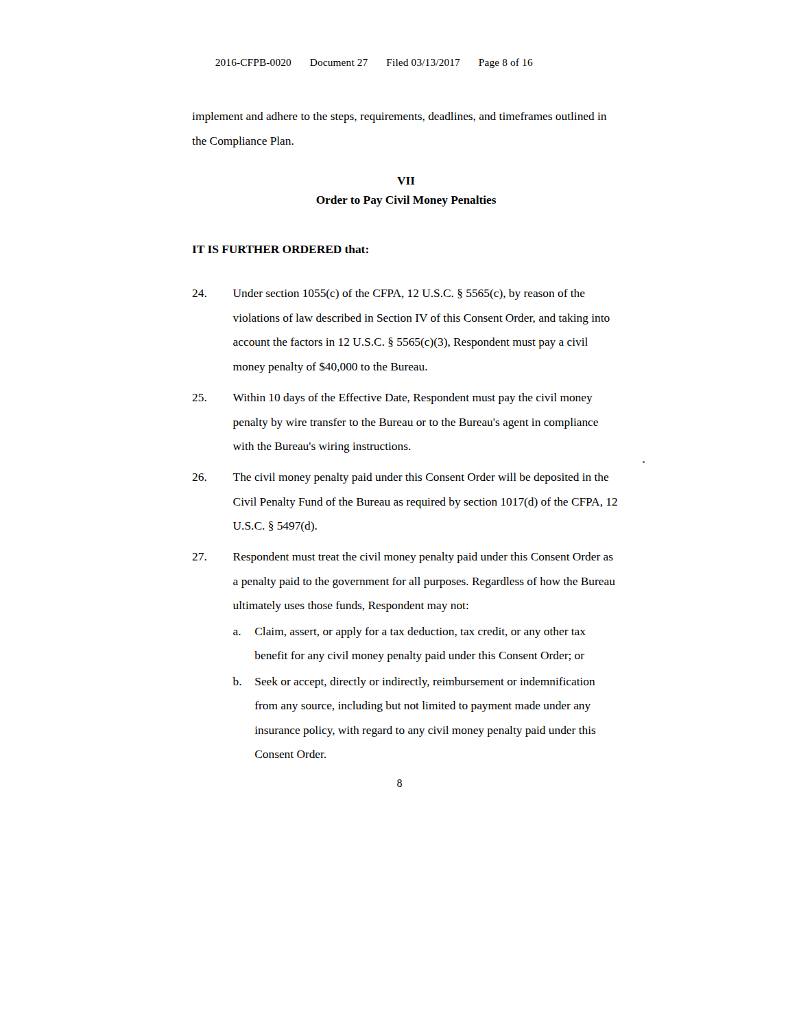2016-CFPB-0020 Document 27 Filed 03/13/2017 Page 8 of 16
implement and adhere to the steps, requirements, deadlines, and timeframes outlined in the Compliance Plan.
VII
Order to Pay Civil Money Penalties
IT IS FURTHER ORDERED that:
24. Under section 1055(c) of the CFPA, 12 U.S.C. § 5565(c), by reason of the violations of law described in Section IV of this Consent Order, and taking into account the factors in 12 U.S.C. § 5565(c)(3), Respondent must pay a civil money penalty of $40,000 to the Bureau.
25. Within 10 days of the Effective Date, Respondent must pay the civil money penalty by wire transfer to the Bureau or to the Bureau's agent in compliance with the Bureau's wiring instructions.
26. The civil money penalty paid under this Consent Order will be deposited in the Civil Penalty Fund of the Bureau as required by section 1017(d) of the CFPA, 12 U.S.C. § 5497(d).
27. Respondent must treat the civil money penalty paid under this Consent Order as a penalty paid to the government for all purposes. Regardless of how the Bureau ultimately uses those funds, Respondent may not:
a. Claim, assert, or apply for a tax deduction, tax credit, or any other tax benefit for any civil money penalty paid under this Consent Order; or
b. Seek or accept, directly or indirectly, reimbursement or indemnification from any source, including but not limited to payment made under any insurance policy, with regard to any civil money penalty paid under this Consent Order.
•
8